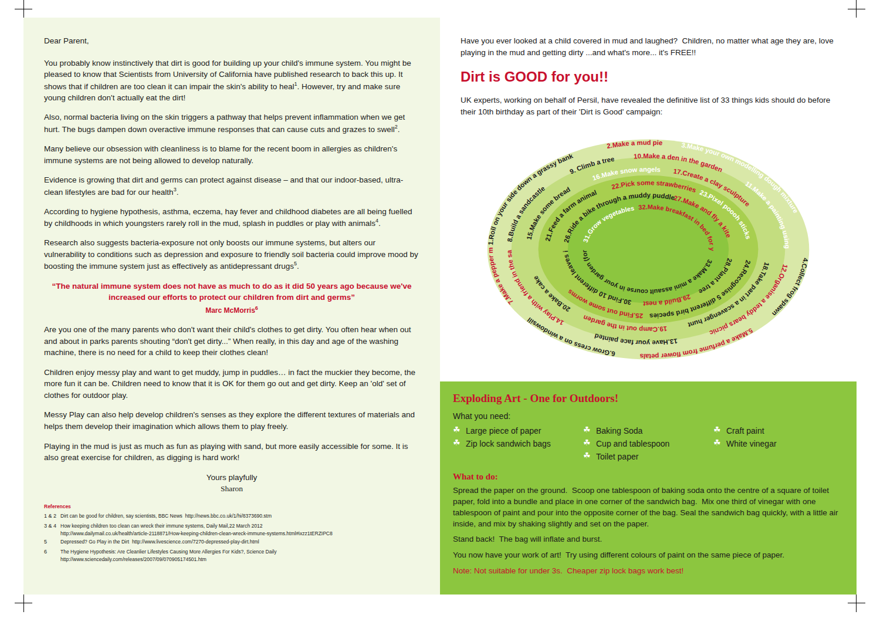Dear Parent,
You probably know instinctively that dirt is good for building up your child's immune system. You might be pleased to know that Scientists from University of California have published research to back this up. It shows that if children are too clean it can impair the skin's ability to heal1. However, try and make sure young children don't actually eat the dirt!
Also, normal bacteria living on the skin triggers a pathway that helps prevent inflammation when we get hurt. The bugs dampen down overactive immune responses that can cause cuts and grazes to swell2.
Many believe our obsession with cleanliness is to blame for the recent boom in allergies as children's immune systems are not being allowed to develop naturally.
Evidence is growing that dirt and germs can protect against disease – and that our indoor-based, ultra-clean lifestyles are bad for our health3.
According to hygiene hypothesis, asthma, eczema, hay fever and childhood diabetes are all being fuelled by childhoods in which youngsters rarely roll in the mud, splash in puddles or play with animals4.
Research also suggests bacteria-exposure not only boosts our immune systems, but alters our vulnerability to conditions such as depression and exposure to friendly soil bacteria could improve mood by boosting the immune system just as effectively as antidepressant drugs5.
“The natural immune system does not have as much to do as it did 50 years ago because we've increased our efforts to protect our children from dirt and germs” Marc McMorris6
Are you one of the many parents who don't want their child's clothes to get dirty. You often hear when out and about in parks parents shouting “don't get dirty...” When really, in this day and age of the washing machine, there is no need for a child to keep their clothes clean!
Children enjoy messy play and want to get muddy, jump in puddles… in fact the muckier they become, the more fun it can be. Children need to know that it is OK for them go out and get dirty. Keep an 'old' set of clothes for outdoor play.
Messy Play can also help develop children's senses as they explore the different textures of materials and helps them develop their imagination which allows them to play freely.
Playing in the mud is just as much as fun as playing with sand, but more easily accessible for some. It is also great exercise for children, as digging is hard work!
Yours playfully
Sharon
References
| 1 & 2 | Dirt can be good for children, say scientists, BBC News http://news.bbc.co.uk/1/hi/8373690.stm |
| 3 & 4 | How keeping children too clean can wreck their immune systems, Daily Mail,22 March 2012 http://www.dailymail.co.uk/health/article-2118871/How-keeping-children-clean-wreck-immune-systems.html#ixzz1tERZIPC8 |
| 5 | Depressed? Go Play in the Dirt http://www.livescience.com/7270-depressed-play-dirt.html |
| 6 | The Hygiene Hypothesis: Are Cleanlier Lifestyles Causing More Allergies For Kids?, Science Daily http://www.sciencedaily.com/releases/2007/09/070905174501.htm |
Have you ever looked at a child covered in mud and laughed? Children, no matter what age they are, love playing in the mud and getting dirty ...and what's more... it's FREE!!
Dirt is GOOD for you!!
UK experts, working on behalf of Persil, have revealed the definitive list of 33 things kids should do before their 10th birthday as part of their 'Dirt is Good' campaign:
1.Roll on your side down a grassy bank 2.Make a mud pie 3.Make your own modelling dough mixture 4.Collect frog spawn 5.Make a perfume from flower petals 6.Grow cress on a windowsill 7.Make a pepper mache mask 8.Build a sandcastle 9. Climb a tree 10.Make a den in the garden 11.Make a painting using your hands and feet 12.Organise a teddy bears picnic 13.Have your face painted 14.Play with a friend in the sand 15.Make some bread 16.Make snow angels 17.Create a clay sculpture 18.Take part in a scavenger hunt 19.Camp out in the garden 20.Bake a cake 21.Feed a farm animal 22.Pick some strawberries 23.Pixel poooh sticks 24.Recognise 5 different bird species 25.Find out some worms 26.Ride a bike through a muddy puddle 27.Make and fly a kite 28.Plant a tree 29.Build a nest 30.Find 10 different leaves in the park 31.Grow vegetables 32.Make breakfast in bed for your parent(s) 33.Make a mini assault course in your garden (for the friends garden)
Exploding Art - One for Outdoors!
What you need:
Large piece of paper
Zip lock sandwich bags
Baking Soda
Cup and tablespoon
Toilet paper
Craft paint
White vinegar
What to do:
Spread the paper on the ground. Scoop one tablespoon of baking soda onto the centre of a square of toilet paper, fold into a bundle and place in one corner of the sandwich bag. Mix one third of vinegar with one tablespoon of paint and pour into the opposite corner of the bag. Seal the sandwich bag quickly, with a little air inside, and mix by shaking slightly and set on the paper.
Stand back! The bag will inflate and burst.
You now have your work of art! Try using different colours of paint on the same piece of paper.
Note: Not suitable for under 3s. Cheaper zip lock bags work best!